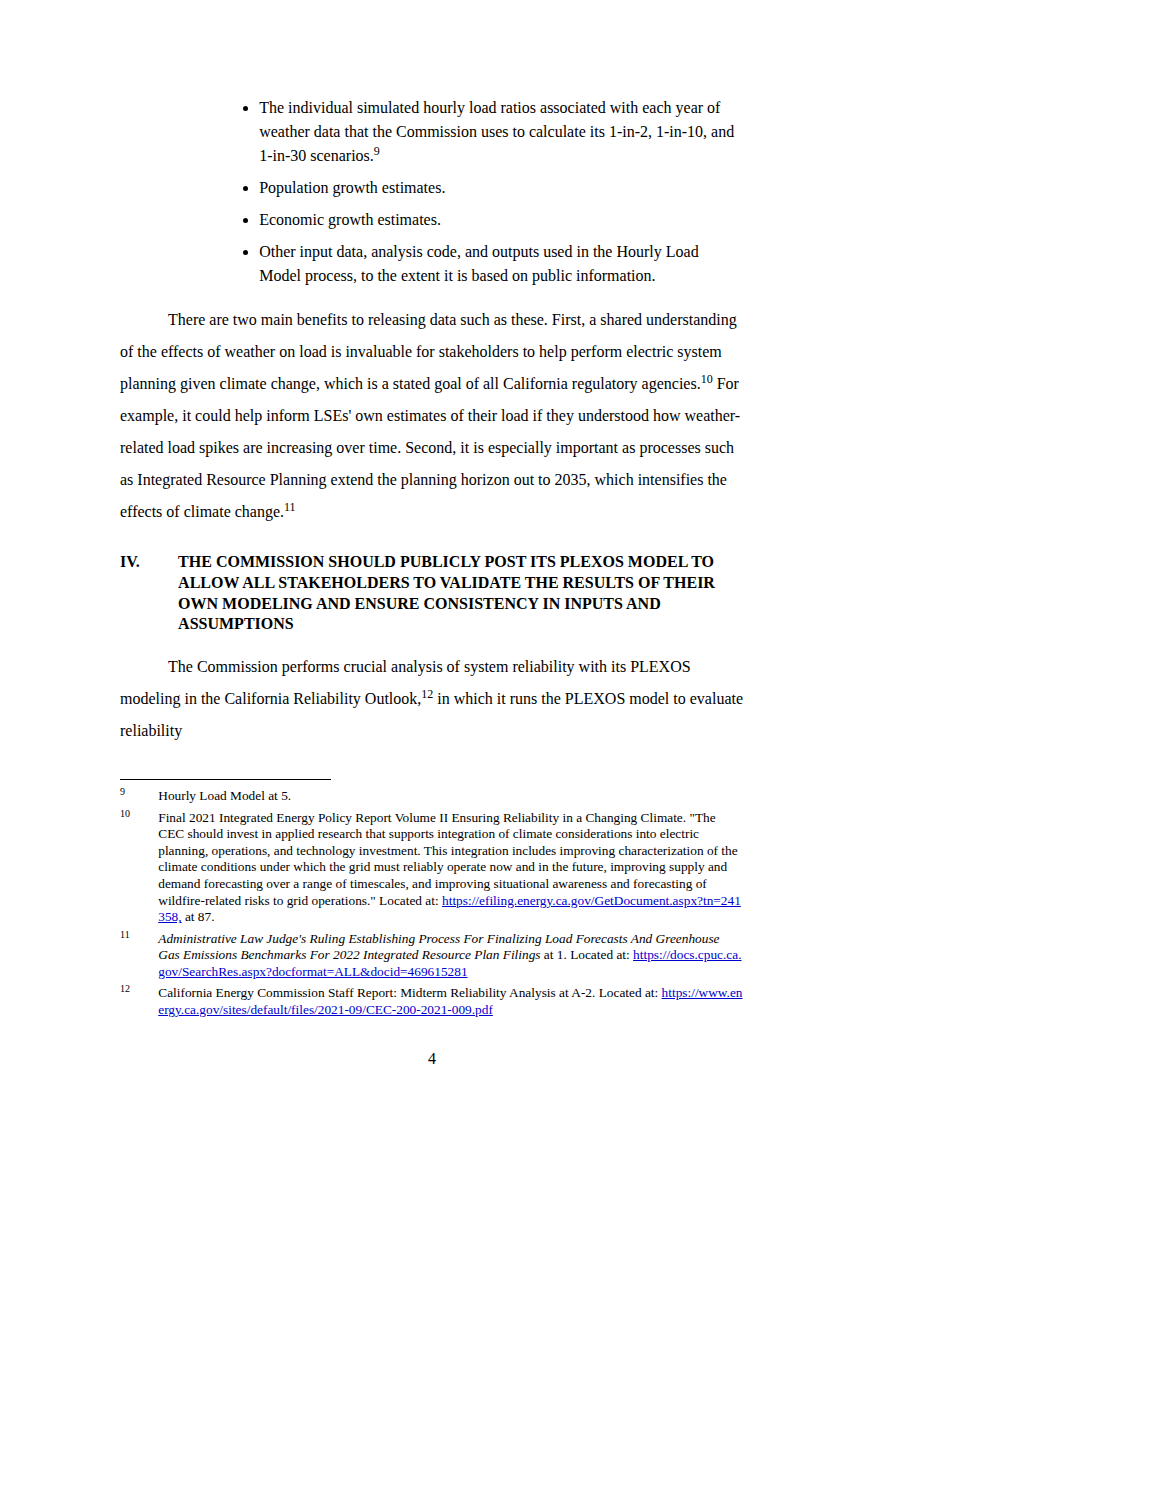The individual simulated hourly load ratios associated with each year of weather data that the Commission uses to calculate its 1-in-2, 1-in-10, and 1-in-30 scenarios.9
Population growth estimates.
Economic growth estimates.
Other input data, analysis code, and outputs used in the Hourly Load Model process, to the extent it is based on public information.
There are two main benefits to releasing data such as these. First, a shared understanding of the effects of weather on load is invaluable for stakeholders to help perform electric system planning given climate change, which is a stated goal of all California regulatory agencies.10 For example, it could help inform LSEs' own estimates of their load if they understood how weather-related load spikes are increasing over time. Second, it is especially important as processes such as Integrated Resource Planning extend the planning horizon out to 2035, which intensifies the effects of climate change.11
IV. THE COMMISSION SHOULD PUBLICLY POST ITS PLEXOS MODEL TO ALLOW ALL STAKEHOLDERS TO VALIDATE THE RESULTS OF THEIR OWN MODELING AND ENSURE CONSISTENCY IN INPUTS AND ASSUMPTIONS
The Commission performs crucial analysis of system reliability with its PLEXOS modeling in the California Reliability Outlook,12 in which it runs the PLEXOS model to evaluate reliability
9 Hourly Load Model at 5.
10 Final 2021 Integrated Energy Policy Report Volume II Ensuring Reliability in a Changing Climate. "The CEC should invest in applied research that supports integration of climate considerations into electric planning, operations, and technology investment. This integration includes improving characterization of the climate conditions under which the grid must reliably operate now and in the future, improving supply and demand forecasting over a range of timescales, and improving situational awareness and forecasting of wildfire-related risks to grid operations." Located at: https://efiling.energy.ca.gov/GetDocument.aspx?tn=241358, at 87.
11 Administrative Law Judge's Ruling Establishing Process For Finalizing Load Forecasts And Greenhouse Gas Emissions Benchmarks For 2022 Integrated Resource Plan Filings at 1. Located at: https://docs.cpuc.ca.gov/SearchRes.aspx?docformat=ALL&docid=469615281
12 California Energy Commission Staff Report: Midterm Reliability Analysis at A-2. Located at: https://www.energy.ca.gov/sites/default/files/2021-09/CEC-200-2021-009.pdf
4